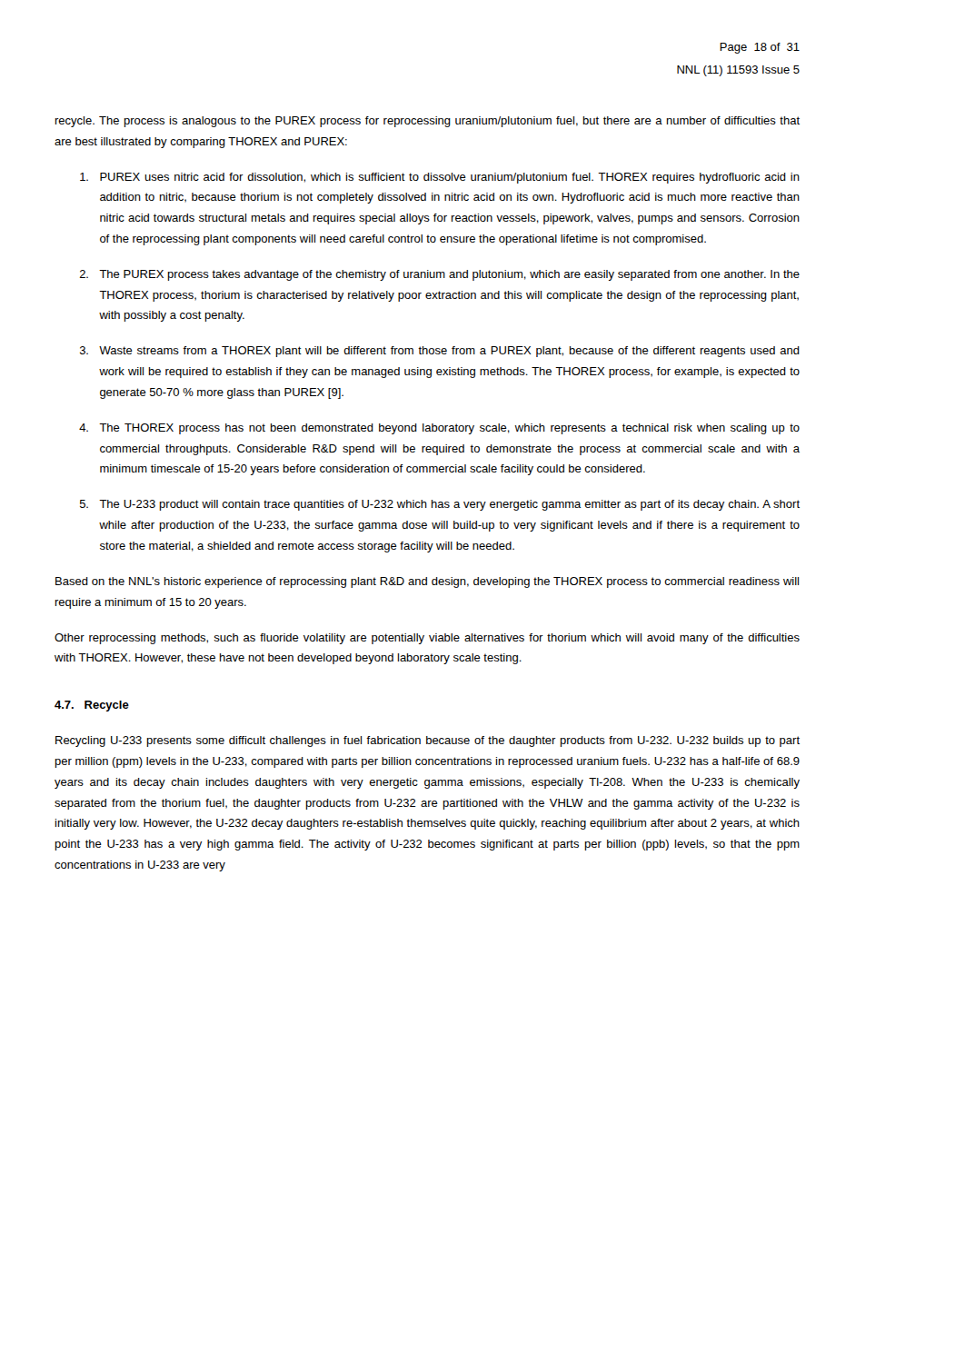Page 18 of 31 NNL (11) 11593 Issue 5
recycle. The process is analogous to the PUREX process for reprocessing uranium/plutonium fuel, but there are a number of difficulties that are best illustrated by comparing THOREX and PUREX:
PUREX uses nitric acid for dissolution, which is sufficient to dissolve uranium/plutonium fuel. THOREX requires hydrofluoric acid in addition to nitric, because thorium is not completely dissolved in nitric acid on its own. Hydrofluoric acid is much more reactive than nitric acid towards structural metals and requires special alloys for reaction vessels, pipework, valves, pumps and sensors. Corrosion of the reprocessing plant components will need careful control to ensure the operational lifetime is not compromised.
The PUREX process takes advantage of the chemistry of uranium and plutonium, which are easily separated from one another. In the THOREX process, thorium is characterised by relatively poor extraction and this will complicate the design of the reprocessing plant, with possibly a cost penalty.
Waste streams from a THOREX plant will be different from those from a PUREX plant, because of the different reagents used and work will be required to establish if they can be managed using existing methods. The THOREX process, for example, is expected to generate 50-70 % more glass than PUREX [9].
The THOREX process has not been demonstrated beyond laboratory scale, which represents a technical risk when scaling up to commercial throughputs. Considerable R&D spend will be required to demonstrate the process at commercial scale and with a minimum timescale of 15-20 years before consideration of commercial scale facility could be considered.
The U-233 product will contain trace quantities of U-232 which has a very energetic gamma emitter as part of its decay chain. A short while after production of the U-233, the surface gamma dose will build-up to very significant levels and if there is a requirement to store the material, a shielded and remote access storage facility will be needed.
Based on the NNL's historic experience of reprocessing plant R&D and design, developing the THOREX process to commercial readiness will require a minimum of 15 to 20 years.
Other reprocessing methods, such as fluoride volatility are potentially viable alternatives for thorium which will avoid many of the difficulties with THOREX. However, these have not been developed beyond laboratory scale testing.
4.7. Recycle
Recycling U-233 presents some difficult challenges in fuel fabrication because of the daughter products from U-232. U-232 builds up to part per million (ppm) levels in the U-233, compared with parts per billion concentrations in reprocessed uranium fuels. U-232 has a half-life of 68.9 years and its decay chain includes daughters with very energetic gamma emissions, especially Tl-208. When the U-233 is chemically separated from the thorium fuel, the daughter products from U-232 are partitioned with the VHLW and the gamma activity of the U-232 is initially very low. However, the U-232 decay daughters re-establish themselves quite quickly, reaching equilibrium after about 2 years, at which point the U-233 has a very high gamma field. The activity of U-232 becomes significant at parts per billion (ppb) levels, so that the ppm concentrations in U-233 are very